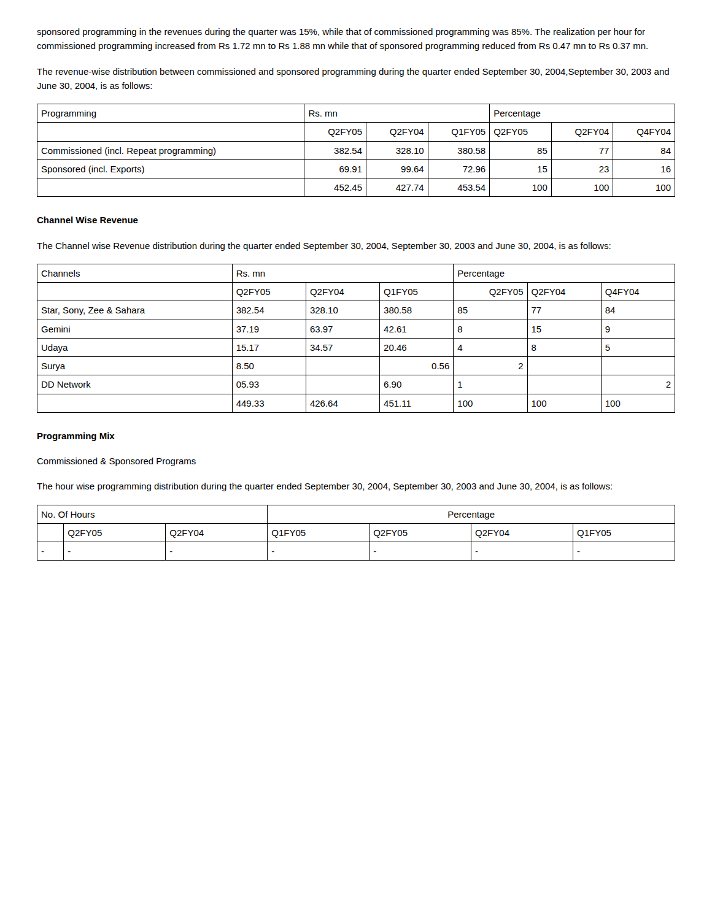sponsored programming in the revenues during the quarter was 15%, while that of commissioned programming was 85%. The realization per hour for commissioned programming increased from Rs 1.72 mn to Rs 1.88 mn while that of sponsored programming reduced from Rs 0.47 mn to Rs 0.37 mn.
The revenue-wise distribution between commissioned and sponsored programming during the quarter ended September 30, 2004,September 30, 2003 and June 30, 2004, is as follows:
| Programming | Rs. mn | Percentage |
| | Q2FY05 | Q2FY04 | Q1FY05 | Q2FY05 | Q2FY04 | Q4FY04 |
| Commissioned (incl. Repeat programming) | 382.54 | 328.10 | 380.58 | 85 | 77 | 84 |
| Sponsored (incl. Exports) | 69.91 | 99.64 | 72.96 | 15 | 23 | 16 |
| | 452.45 | 427.74 | 453.54 | 100 | 100 | 100 |
Channel Wise Revenue
The Channel wise Revenue distribution during the quarter ended September 30, 2004, September 30, 2003 and June 30, 2004, is as follows:
| Channels | Rs. mn | Percentage |
| | Q2FY05 | Q2FY04 | Q1FY05 | Q2FY05 | Q2FY04 | Q4FY04 |
| Star, Sony, Zee & Sahara | 382.54 | 328.10 | 380.58 | 85 | 77 | 84 |
| Gemini | 37.19 | 63.97 | 42.61 | 8 | 15 | 9 |
| Udaya | 15.17 | 34.57 | 20.46 | 4 | 8 | 5 |
| Surya | 8.50 | | 0.56 | 2 | | |
| DD Network | 05.93 | | 6.90 | 1 | | 2 |
| | 449.33 | 426.64 | 451.11 | 100 | 100 | 100 |
Programming Mix
Commissioned & Sponsored Programs
The hour wise programming distribution during the quarter ended September 30, 2004, September 30, 2003 and June 30, 2004, is as follows:
| No. Of Hours | Percentage |
| | Q2FY05 | Q2FY04 | Q1FY05 | Q2FY05 | Q2FY04 | Q1FY05 |
| - | - | - | - | - | - | - |